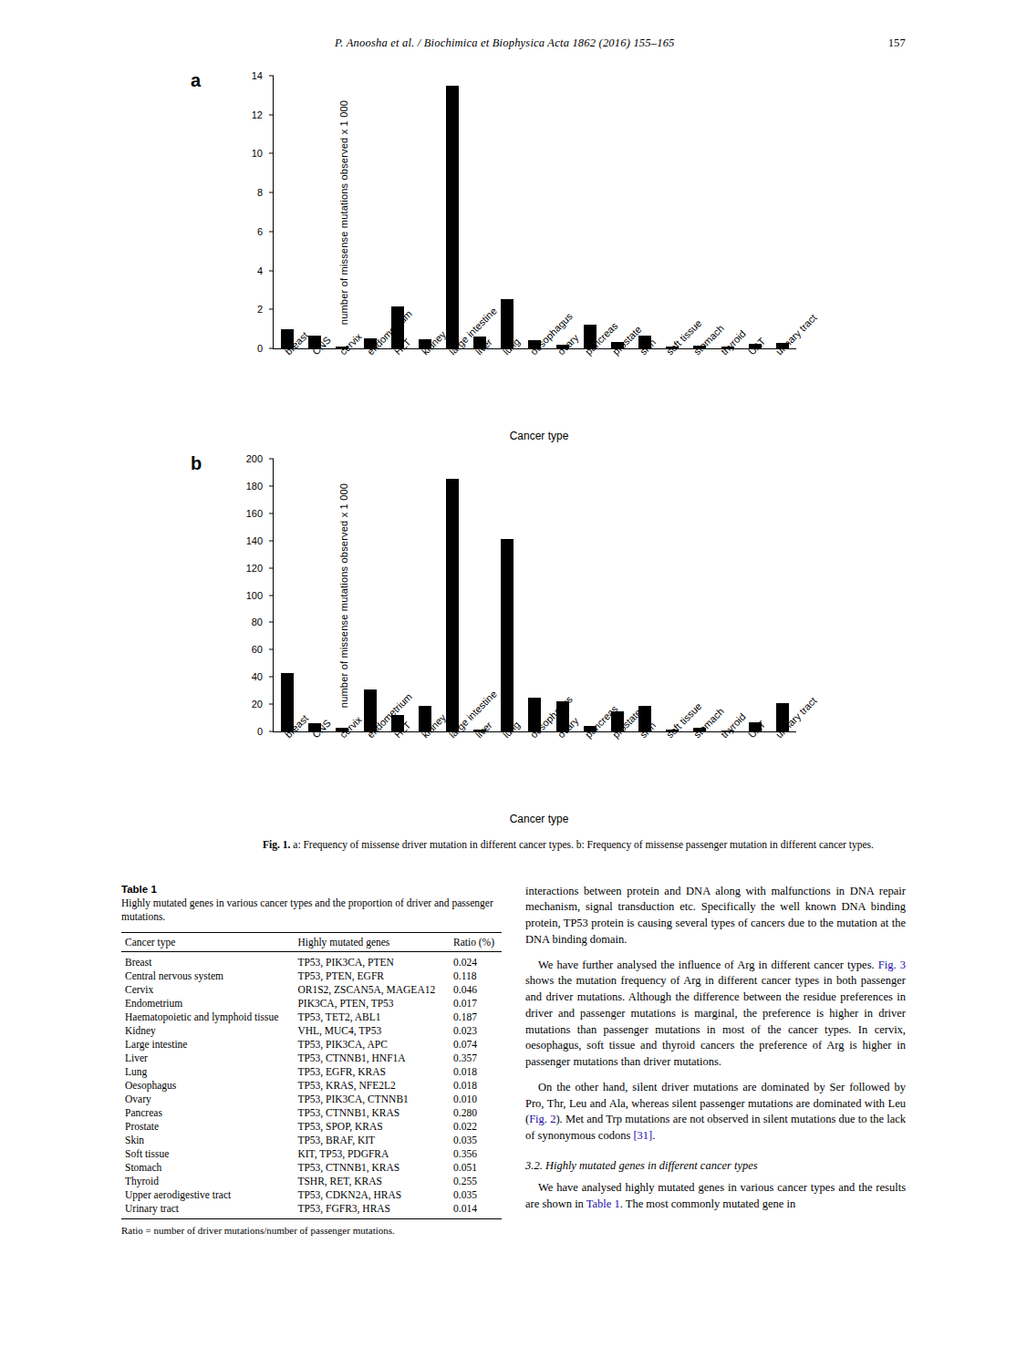157 P. Anoosha et al. / Biochimica et Biophysica Acta 1862 (2016) 155–165
a
number of missense mutations observed x 1 000
0
2
4
6
8
10
12
14
breast
CNS
cervix
endometrium
HLT
kidney
large intestine
liver
lung
oesophagus
ovary
pancreas
prostate
skin
soft tissue
stomach
thyroid
UAT
urinary tract
Cancer type
b
number of missense mutations observed x 1 000
0
20
40
60
80
100
120
140
160
180
200
breast
CNS
cervix
endometrium
HLT
kidney
large intestine
liver
lung
oesophagus
ovary
pancreas
prostate
skin
soft tissue
stomach
thyroid
UAT
urinary tract
Cancer type
Fig. 1. a: Frequency of missense driver mutation in different cancer types. b: Frequency of missense passenger mutation in different cancer types.
Table 1
Highly mutated genes in various cancer types and the proportion of driver and passenger mutations.
| Cancer type | Highly mutated genes | Ratio (%) |
| --- | --- | --- |
| Breast | TP53, PIK3CA, PTEN | 0.024 |
| Central nervous system | TP53, PTEN, EGFR | 0.118 |
| Cervix | OR1S2, ZSCAN5A, MAGEA12 | 0.046 |
| Endometrium | PIK3CA, PTEN, TP53 | 0.017 |
| Haematopoietic and lymphoid tissue | TP53, TET2, ABL1 | 0.187 |
| Kidney | VHL, MUC4, TP53 | 0.023 |
| Large intestine | TP53, PIK3CA, APC | 0.074 |
| Liver | TP53, CTNNB1, HNF1A | 0.357 |
| Lung | TP53, EGFR, KRAS | 0.018 |
| Oesophagus | TP53, KRAS, NFE2L2 | 0.018 |
| Ovary | TP53, PIK3CA, CTNNB1 | 0.010 |
| Pancreas | TP53, CTNNB1, KRAS | 0.280 |
| Prostate | TP53, SPOP, KRAS | 0.022 |
| Skin | TP53, BRAF, KIT | 0.035 |
| Soft tissue | KIT, TP53, PDGFRA | 0.356 |
| Stomach | TP53, CTNNB1, KRAS | 0.051 |
| Thyroid | TSHR, RET, KRAS | 0.255 |
| Upper aerodigestive tract | TP53, CDKN2A, HRAS | 0.035 |
| Urinary tract | TP53, FGFR3, HRAS | 0.014 |
Ratio = number of driver mutations/number of passenger mutations.
interactions between protein and DNA along with malfunctions in DNA repair mechanism, signal transduction etc. Specifically the well known DNA binding protein, TP53 protein is causing several types of cancers due to the mutation at the DNA binding domain.
We have further analysed the influence of Arg in different cancer types. Fig. 3 shows the mutation frequency of Arg in different cancer types in both passenger and driver mutations. Although the difference between the residue preferences in driver and passenger mutations is marginal, the preference is higher in driver mutations than passenger mutations in most of the cancer types. In cervix, oesophagus, soft tissue and thyroid cancers the preference of Arg is higher in passenger mutations than driver mutations.
On the other hand, silent driver mutations are dominated by Ser followed by Pro, Thr, Leu and Ala, whereas silent passenger mutations are dominated with Leu (Fig. 2). Met and Trp mutations are not observed in silent mutations due to the lack of synonymous codons [31].
3.2. Highly mutated genes in different cancer types
We have analysed highly mutated genes in various cancer types and the results are shown in Table 1. The most commonly mutated gene in